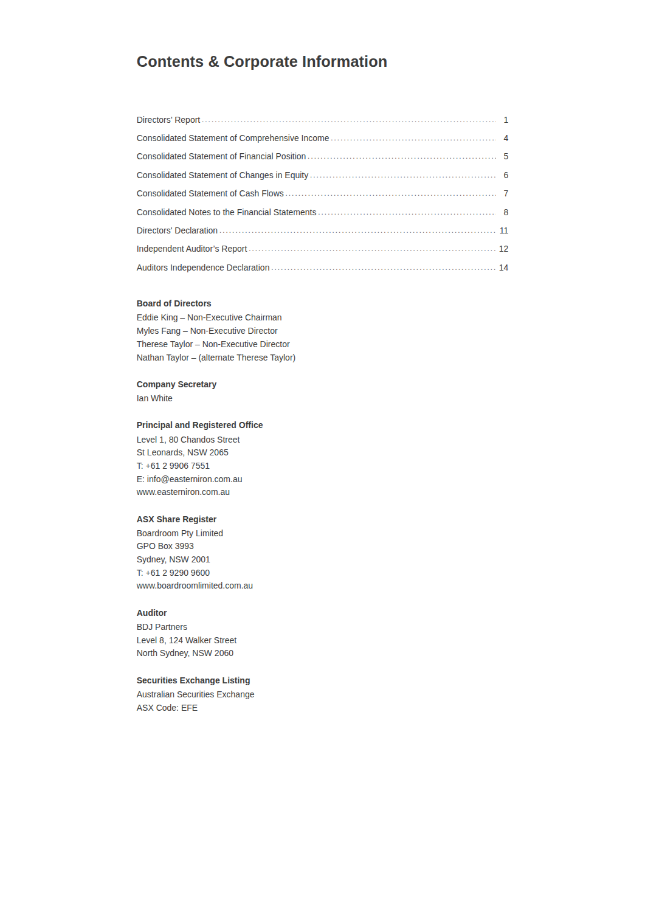Contents & Corporate Information
Directors’ Report .................................................................................................................................................. 1
Consolidated Statement of Comprehensive Income ....................................................................................................... 4
Consolidated Statement of Financial Position ............................................................................................................... 5
Consolidated Statement of Changes in Equity .............................................................................................................. 6
Consolidated Statement of Cash Flows ....................................................................................................................... 7
Consolidated Notes to the Financial Statements ............................................................................................................ 8
Directors' Declaration .............................................................................................................................................. 11
Independent Auditor’s Report .............................................................................................................................. 12
Auditors Independence Declaration ......................................................................................................................... 14
Board of Directors
Eddie King – Non-Executive Chairman Myles Fang – Non-Executive Director Therese Taylor – Non-Executive Director Nathan Taylor – (alternate Therese Taylor)
Company Secretary
Ian White
Principal and Registered Office
Level 1, 80 Chandos Street St Leonards, NSW 2065 T: +61 2 9906 7551 E: info@easterniron.com.au www.easterniron.com.au
ASX Share Register
Boardroom Pty Limited GPO Box 3993 Sydney, NSW 2001 T: +61 2 9290 9600 www.boardroomlimited.com.au
Auditor
BDJ Partners Level 8, 124 Walker Street North Sydney, NSW 2060
Securities Exchange Listing
Australian Securities Exchange ASX Code: EFE